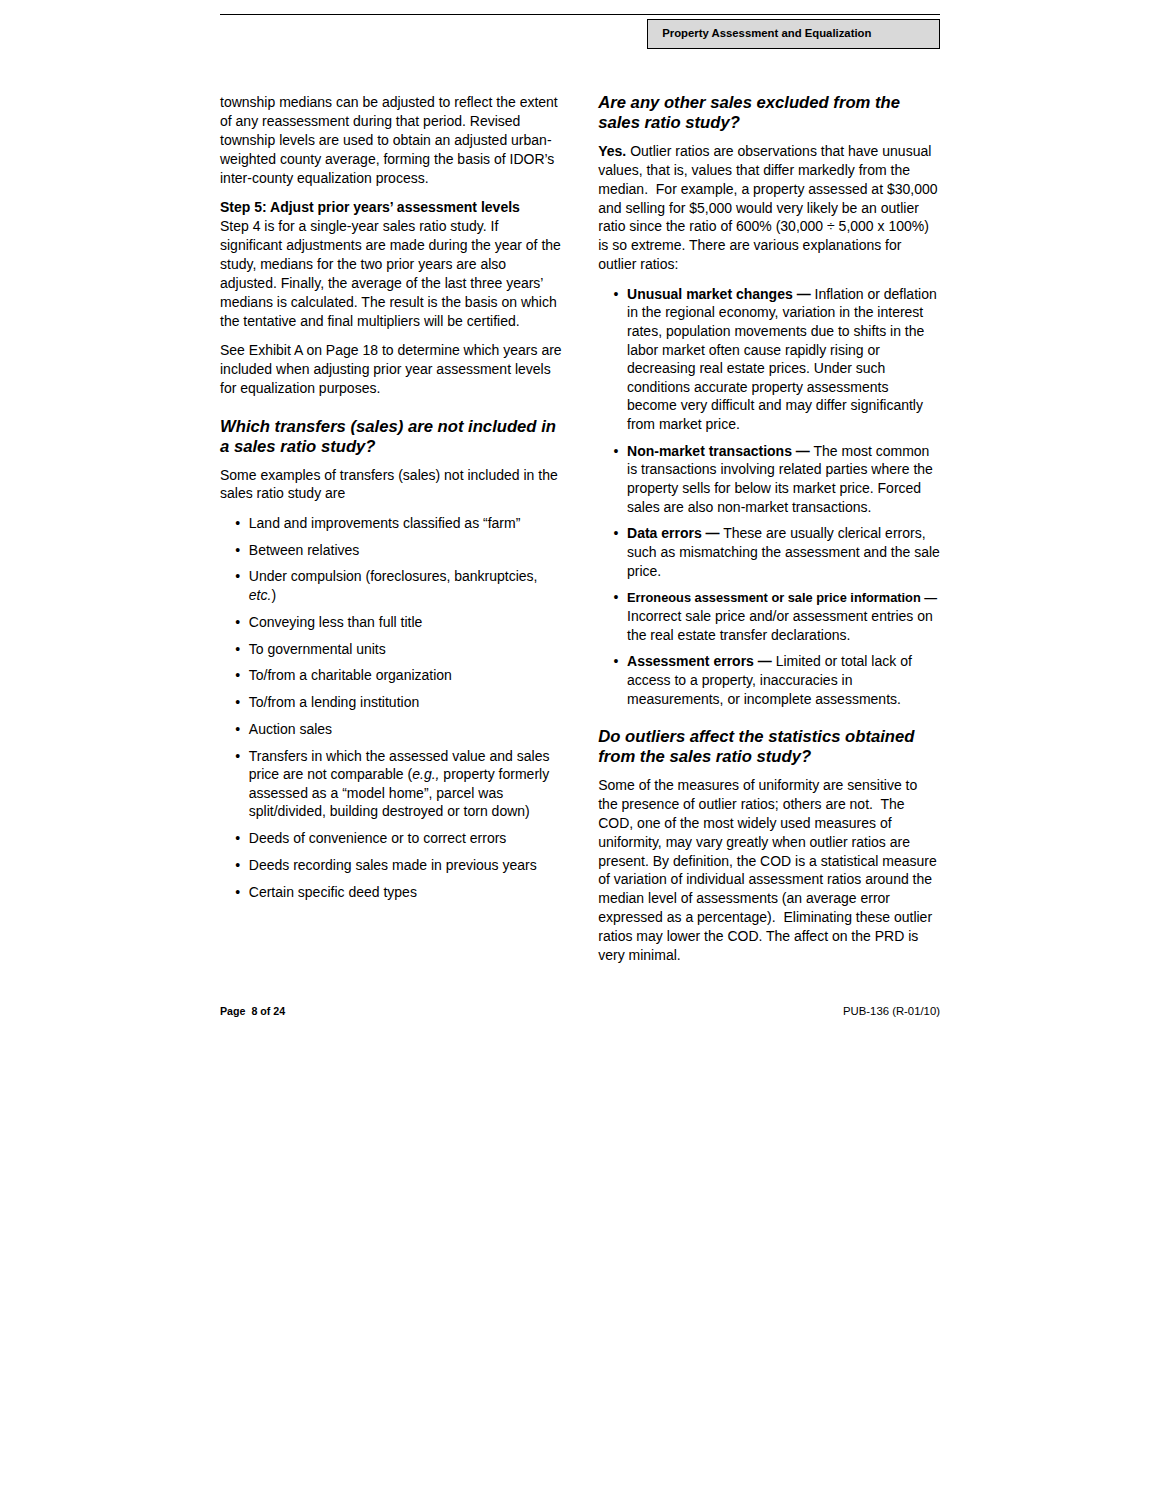Property Assessment and Equalization
township medians can be adjusted to reflect the extent of any reassessment during that period. Revised township levels are used to obtain an adjusted urban-weighted county average, forming the basis of IDOR’s inter-county equalization process.
Step 5: Adjust prior years’ assessment levels
Step 4 is for a single-year sales ratio study. If significant adjustments are made during the year of the study, medians for the two prior years are also adjusted. Finally, the average of the last three years’ medians is calculated. The result is the basis on which the tentative and final multipliers will be certified.
See Exhibit A on Page 18 to determine which years are included when adjusting prior year assessment levels for equalization purposes.
Which transfers (sales) are not included in a sales ratio study?
Some examples of transfers (sales) not included in the sales ratio study are
Land and improvements classified as “farm”
Between relatives
Under compulsion (foreclosures, bankruptcies, etc.)
Conveying less than full title
To governmental units
To/from a charitable organization
To/from a lending institution
Auction sales
Transfers in which the assessed value and sales price are not comparable (e.g., property formerly assessed as a “model home”, parcel was split/divided, building destroyed or torn down)
Deeds of convenience or to correct errors
Deeds recording sales made in previous years
Certain specific deed types
Are any other sales excluded from the sales ratio study?
Yes. Outlier ratios are observations that have unusual values, that is, values that differ markedly from the median. For example, a property assessed at $30,000 and selling for $5,000 would very likely be an outlier ratio since the ratio of 600% (30,000 ÷ 5,000 x 100%) is so extreme. There are various explanations for outlier ratios:
Unusual market changes — Inflation or deflation in the regional economy, variation in the interest rates, population movements due to shifts in the labor market often cause rapidly rising or decreasing real estate prices. Under such conditions accurate property assessments become very difficult and may differ significantly from market price.
Non-market transactions — The most common is transactions involving related parties where the property sells for below its market price. Forced sales are also non-market transactions.
Data errors — These are usually clerical errors, such as mismatching the assessment and the sale price.
Erroneous assessment or sale price information — Incorrect sale price and/or assessment entries on the real estate transfer declarations.
Assessment errors — Limited or total lack of access to a property, inaccuracies in measurements, or incomplete assessments.
Do outliers affect the statistics obtained from the sales ratio study?
Some of the measures of uniformity are sensitive to the presence of outlier ratios; others are not. The COD, one of the most widely used measures of uniformity, may vary greatly when outlier ratios are present. By definition, the COD is a statistical measure of variation of individual assessment ratios around the median level of assessments (an average error expressed as a percentage). Eliminating these outlier ratios may lower the COD. The affect on the PRD is very minimal.
Page 8 of 24
PUB-136 (R-01/10)